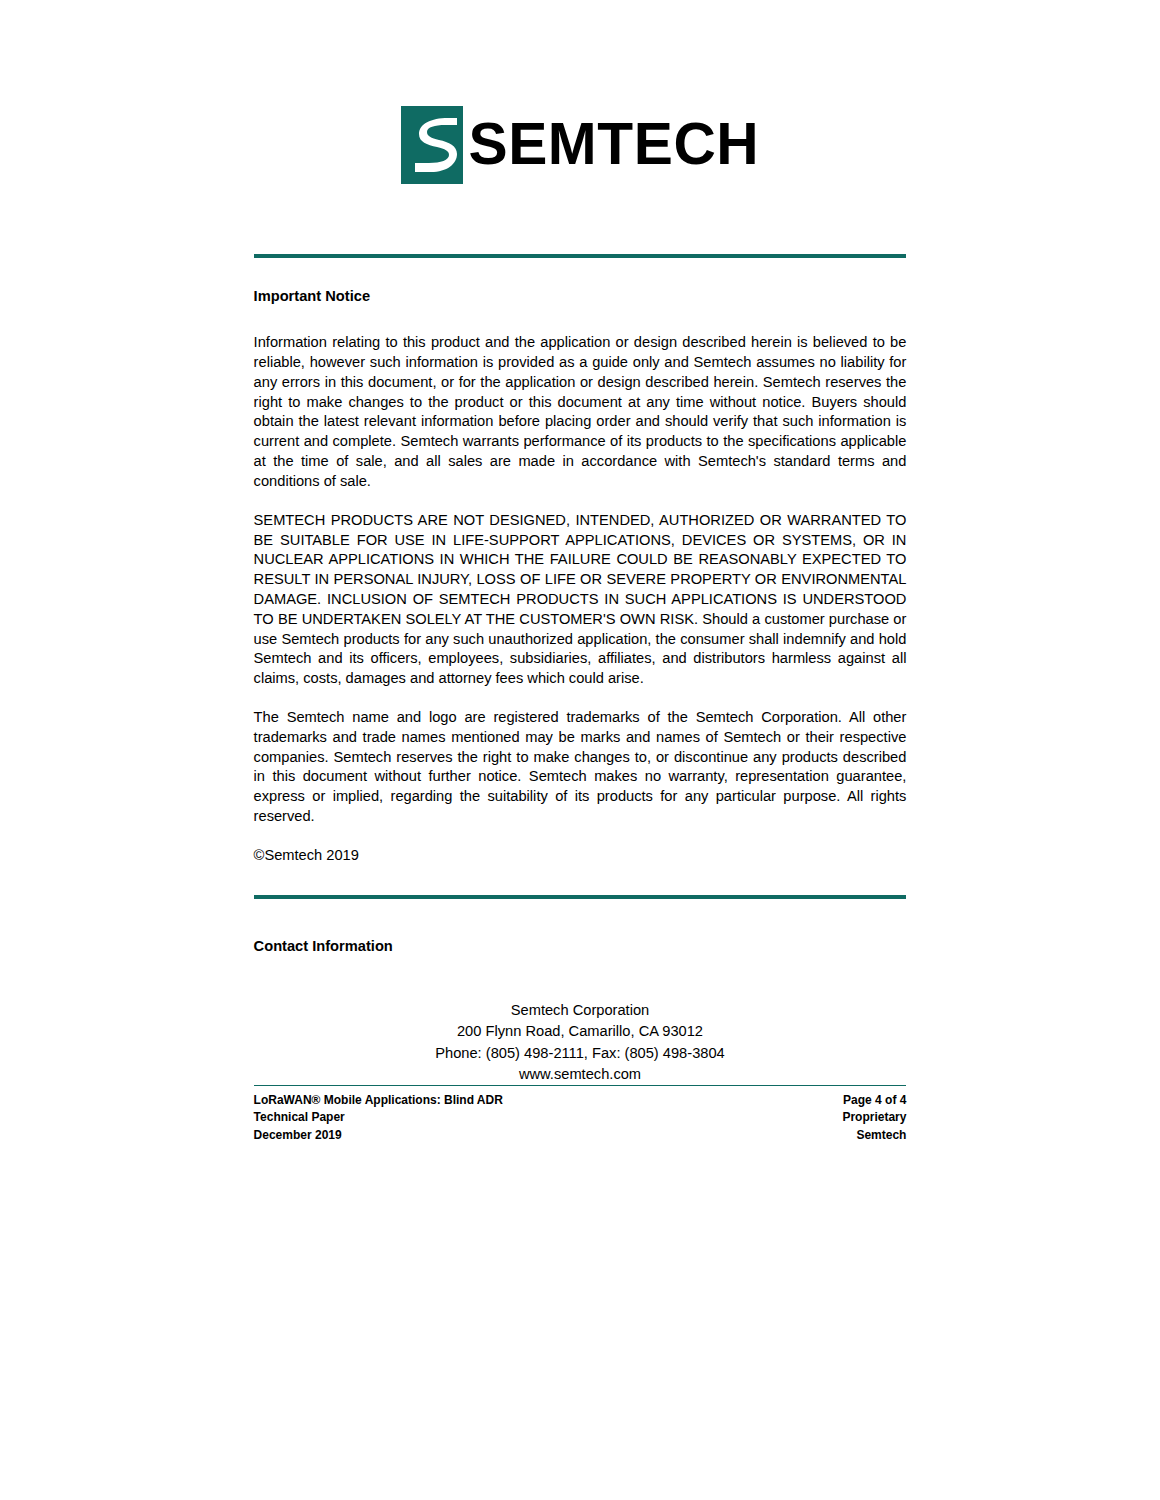SEMTECH
Important Notice
Information relating to this product and the application or design described herein is believed to be reliable, however such information is provided as a guide only and Semtech assumes no liability for any errors in this document, or for the application or design described herein. Semtech reserves the right to make changes to the product or this document at any time without notice. Buyers should obtain the latest relevant information before placing order and should verify that such information is current and complete. Semtech warrants performance of its products to the specifications applicable at the time of sale, and all sales are made in accordance with Semtech's standard terms and conditions of sale.
SEMTECH PRODUCTS ARE NOT DESIGNED, INTENDED, AUTHORIZED OR WARRANTED TO BE SUITABLE FOR USE IN LIFE-SUPPORT APPLICATIONS, DEVICES OR SYSTEMS, OR IN NUCLEAR APPLICATIONS IN WHICH THE FAILURE COULD BE REASONABLY EXPECTED TO RESULT IN PERSONAL INJURY, LOSS OF LIFE OR SEVERE PROPERTY OR ENVIRONMENTAL DAMAGE. INCLUSION OF SEMTECH PRODUCTS IN SUCH APPLICATIONS IS UNDERSTOOD TO BE UNDERTAKEN SOLELY AT THE CUSTOMER'S OWN RISK. Should a customer purchase or use Semtech products for any such unauthorized application, the consumer shall indemnify and hold Semtech and its officers, employees, subsidiaries, affiliates, and distributors harmless against all claims, costs, damages and attorney fees which could arise.
The Semtech name and logo are registered trademarks of the Semtech Corporation. All other trademarks and trade names mentioned may be marks and names of Semtech or their respective companies. Semtech reserves the right to make changes to, or discontinue any products described in this document without further notice. Semtech makes no warranty, representation guarantee, express or implied, regarding the suitability of its products for any particular purpose. All rights reserved.
©Semtech 2019
Contact Information
Semtech Corporation
200 Flynn Road, Camarillo, CA 93012
Phone: (805) 498-2111, Fax: (805) 498-3804
www.semtech.com
LoRaWAN® Mobile Applications: Blind ADR
Technical Paper
December 2019
Page 4 of 4
Proprietary
Semtech